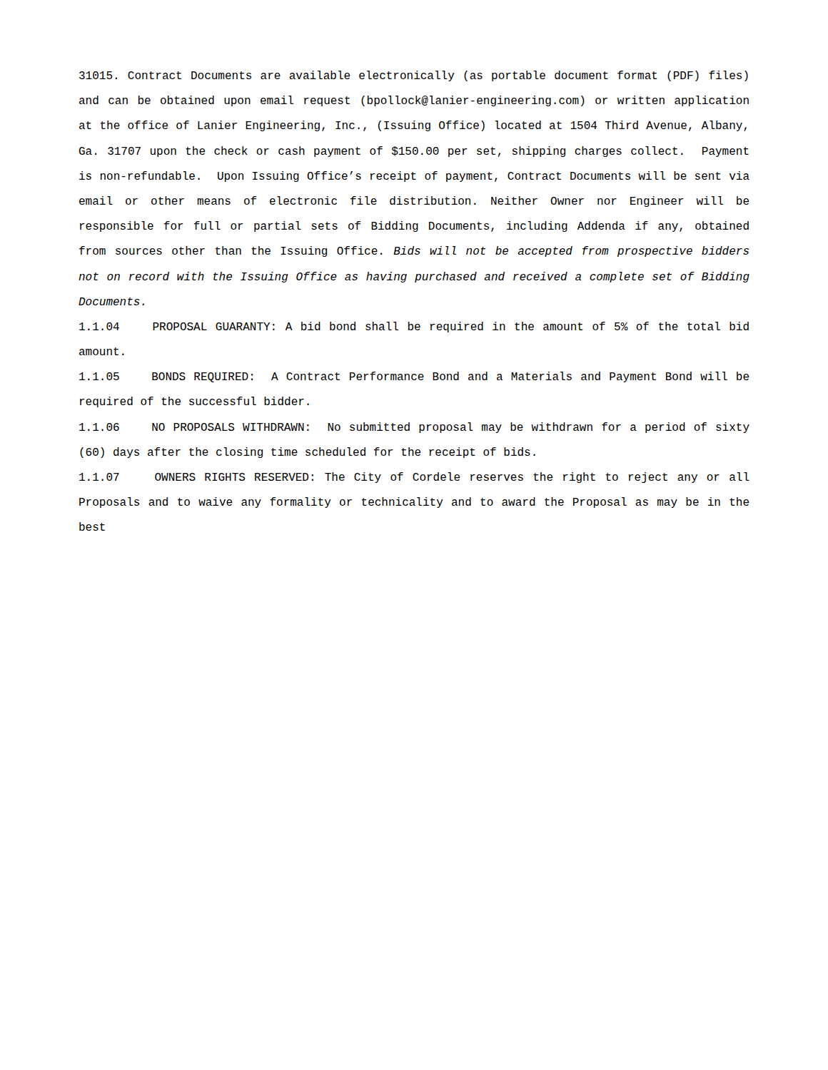31015. Contract Documents are available electronically (as portable document format (PDF) files) and can be obtained upon email request (bpollock@lanier-engineering.com) or written application at the office of Lanier Engineering, Inc., (Issuing Office) located at 1504 Third Avenue, Albany, Ga. 31707 upon the check or cash payment of $150.00 per set, shipping charges collect. Payment is non-refundable. Upon Issuing Office’s receipt of payment, Contract Documents will be sent via email or other means of electronic file distribution. Neither Owner nor Engineer will be responsible for full or partial sets of Bidding Documents, including Addenda if any, obtained from sources other than the Issuing Office. Bids will not be accepted from prospective bidders not on record with the Issuing Office as having purchased and received a complete set of Bidding Documents.
1.1.04 PROPOSAL GUARANTY: A bid bond shall be required in the amount of 5% of the total bid amount.
1.1.05 BONDS REQUIRED: A Contract Performance Bond and a Materials and Payment Bond will be required of the successful bidder.
1.1.06 NO PROPOSALS WITHDRAWN: No submitted proposal may be withdrawn for a period of sixty (60) days after the closing time scheduled for the receipt of bids.
1.1.07 OWNERS RIGHTS RESERVED: The City of Cordele reserves the right to reject any or all Proposals and to waive any formality or technicality and to award the Proposal as may be in the best